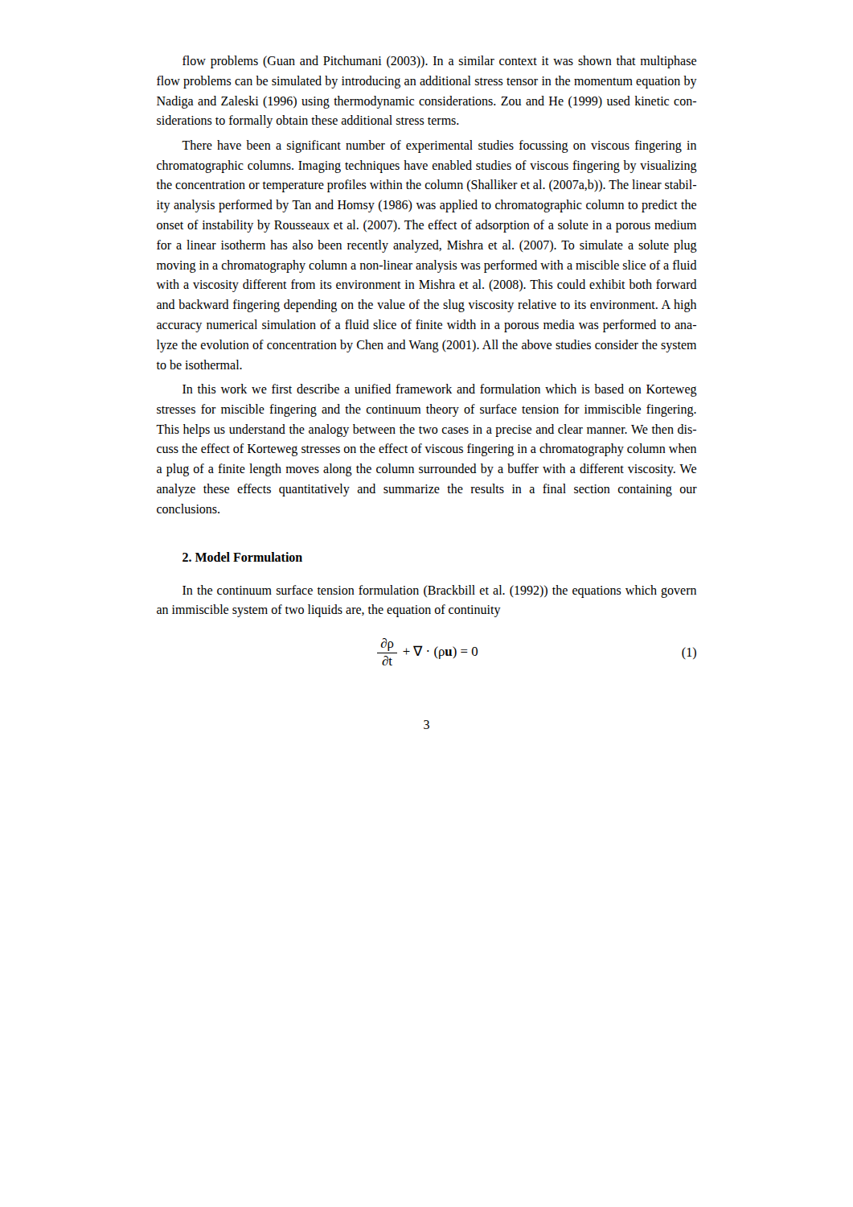flow problems (Guan and Pitchumani (2003)). In a similar context it was shown that multiphase flow problems can be simulated by introducing an additional stress tensor in the momentum equation by Nadiga and Zaleski (1996) using thermodynamic considerations. Zou and He (1999) used kinetic considerations to formally obtain these additional stress terms.
There have been a significant number of experimental studies focussing on viscous fingering in chromatographic columns. Imaging techniques have enabled studies of viscous fingering by visualizing the concentration or temperature profiles within the column (Shalliker et al. (2007a,b)). The linear stability analysis performed by Tan and Homsy (1986) was applied to chromatographic column to predict the onset of instability by Rousseaux et al. (2007). The effect of adsorption of a solute in a porous medium for a linear isotherm has also been recently analyzed, Mishra et al. (2007). To simulate a solute plug moving in a chromatography column a non-linear analysis was performed with a miscible slice of a fluid with a viscosity different from its environment in Mishra et al. (2008). This could exhibit both forward and backward fingering depending on the value of the slug viscosity relative to its environment. A high accuracy numerical simulation of a fluid slice of finite width in a porous media was performed to analyze the evolution of concentration by Chen and Wang (2001). All the above studies consider the system to be isothermal.
In this work we first describe a unified framework and formulation which is based on Korteweg stresses for miscible fingering and the continuum theory of surface tension for immiscible fingering. This helps us understand the analogy between the two cases in a precise and clear manner. We then discuss the effect of Korteweg stresses on the effect of viscous fingering in a chromatography column when a plug of a finite length moves along the column surrounded by a buffer with a different viscosity. We analyze these effects quantitatively and summarize the results in a final section containing our conclusions.
2. Model Formulation
In the continuum surface tension formulation (Brackbill et al. (1992)) the equations which govern an immiscible system of two liquids are, the equation of continuity
∂ρ∂t + ∇ · (ρu) = 0
(1)
3